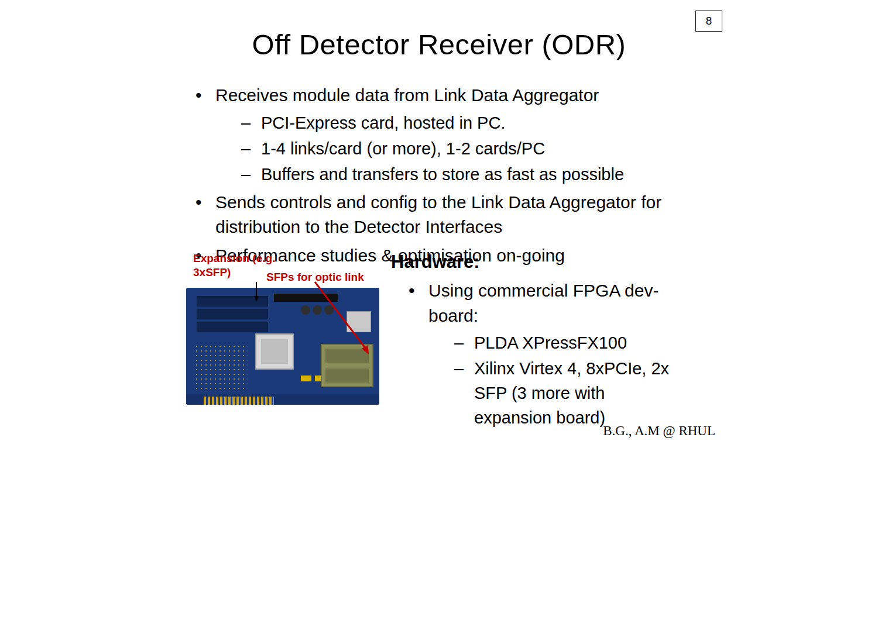8
Off Detector Receiver (ODR)
Receives module data from Link Data Aggregator
PCI-Express card, hosted in PC.
1-4 links/card (or more), 1-2 cards/PC
Buffers and transfers to store as fast as possible
Sends controls and config to the Link Data Aggregator for distribution to the Detector Interfaces
Performance studies & optimisation on-going
Expansion (e.g. 3xSFP)
SFPs for optic link
Hardware:
Using commercial FPGA dev-board:
PLDA XPressFX100
Xilinx Virtex 4, 8xPCIe, 2x SFP (3 more with expansion board)
B.G., A.M @ RHUL